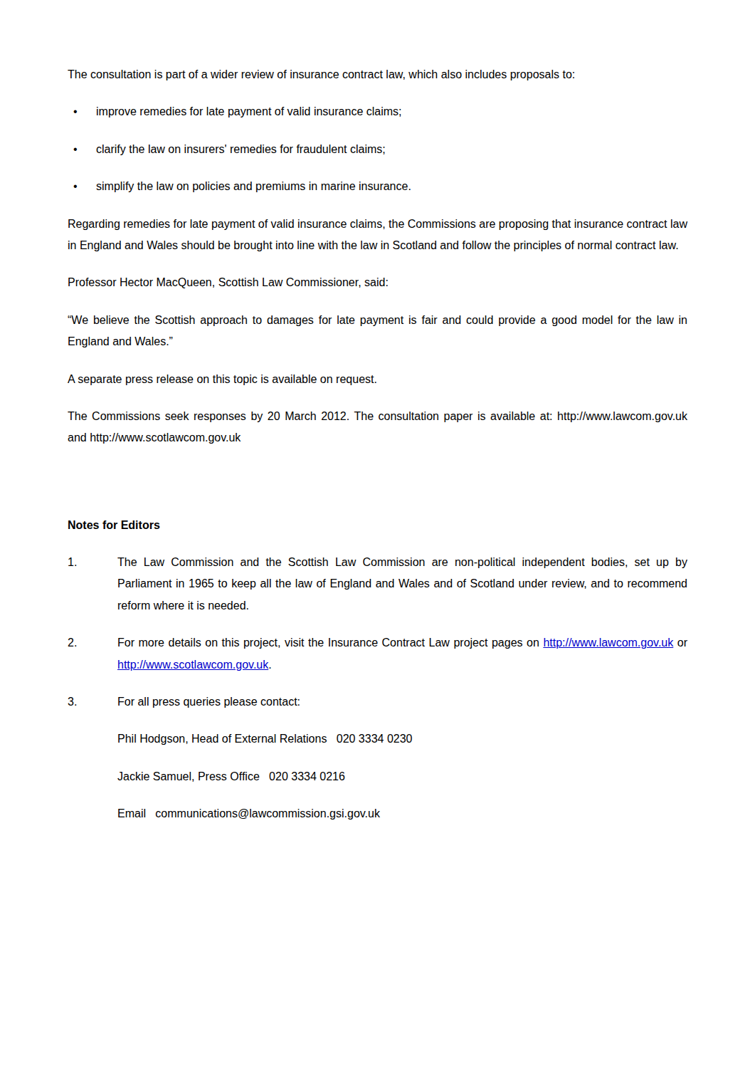The consultation is part of a wider review of insurance contract law, which also includes proposals to:
improve remedies for late payment of valid insurance claims;
clarify the law on insurers' remedies for fraudulent claims;
simplify the law on policies and premiums in marine insurance.
Regarding remedies for late payment of valid insurance claims, the Commissions are proposing that insurance contract law in England and Wales should be brought into line with the law in Scotland and follow the principles of normal contract law.
Professor Hector MacQueen, Scottish Law Commissioner, said:
“We believe the Scottish approach to damages for late payment is fair and could provide a good model for the law in England and Wales.”
A separate press release on this topic is available on request.
The Commissions seek responses by 20 March 2012. The consultation paper is available at: http://www.lawcom.gov.uk and http://www.scotlawcom.gov.uk
Notes for Editors
The Law Commission and the Scottish Law Commission are non-political independent bodies, set up by Parliament in 1965 to keep all the law of England and Wales and of Scotland under review, and to recommend reform where it is needed.
For more details on this project, visit the Insurance Contract Law project pages on http://www.lawcom.gov.uk or http://www.scotlawcom.gov.uk.
For all press queries please contact:
Phil Hodgson, Head of External Relations 020 3334 0230
Jackie Samuel, Press Office 020 3334 0216
Email communications@lawcommission.gsi.gov.uk